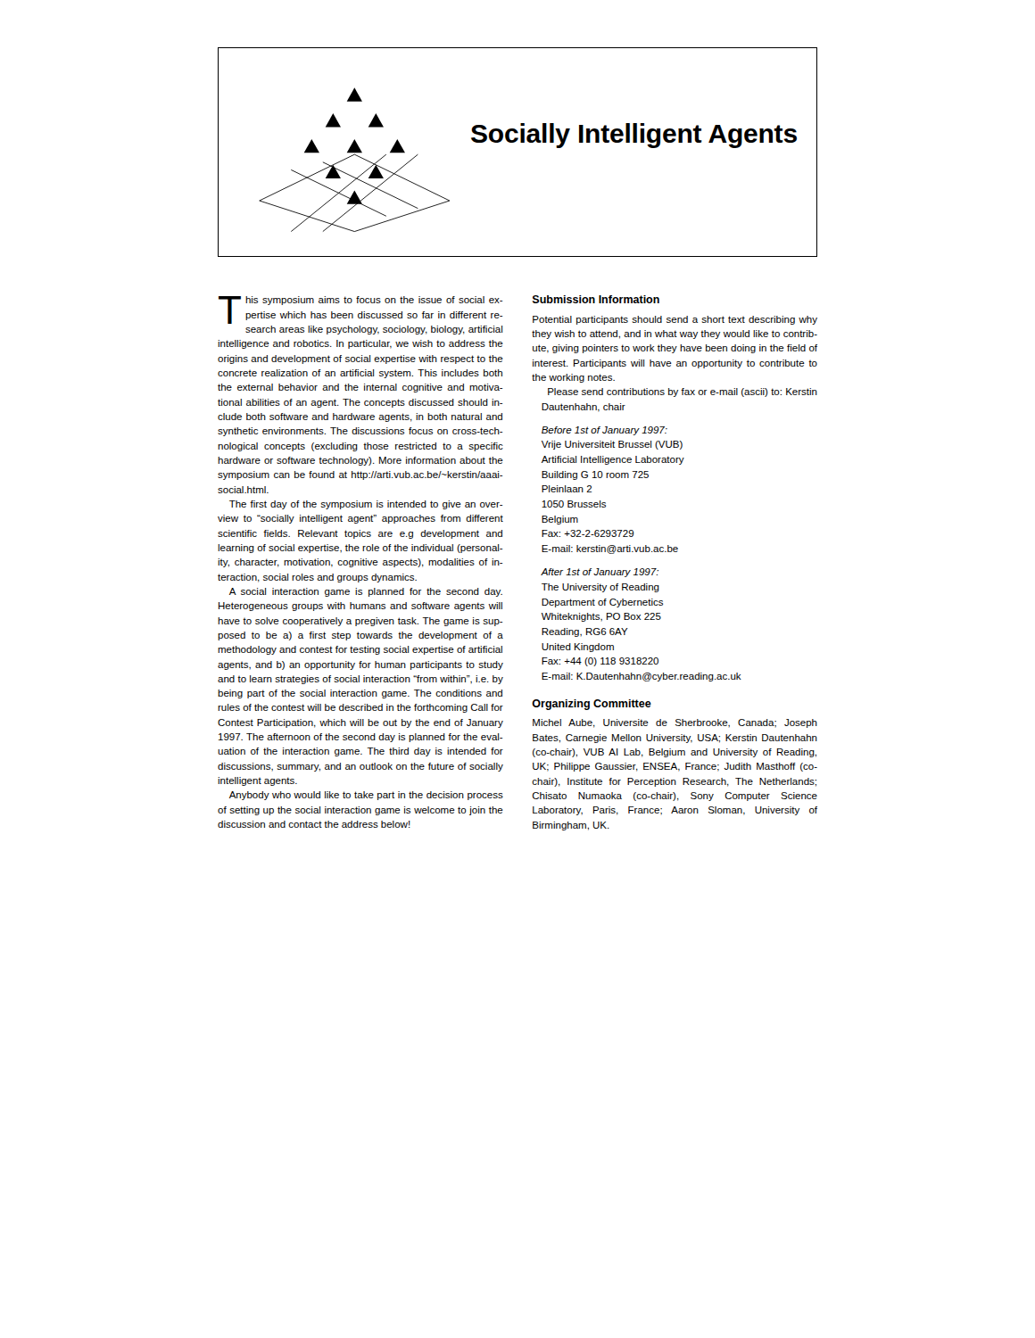Socially Intelligent Agents
This symposium aims to focus on the issue of social expertise which has been discussed so far in different research areas like psychology, sociology, biology, artificial intelligence and robotics. In particular, we wish to address the origins and development of social expertise with respect to the concrete realization of an artificial system. This includes both the external behavior and the internal cognitive and motivational abilities of an agent. The concepts discussed should include both software and hardware agents, in both natural and synthetic environments. The discussions focus on cross-technological concepts (excluding those restricted to a specific hardware or software technology). More information about the symposium can be found at http://arti.vub.ac.be/~kerstin/aaai-social.html.
The first day of the symposium is intended to give an overview to “socially intelligent agent” approaches from different scientific fields. Relevant topics are e.g development and learning of social expertise, the role of the individual (personality, character, motivation, cognitive aspects), modalities of interaction, social roles and groups dynamics.
A social interaction game is planned for the second day. Heterogeneous groups with humans and software agents will have to solve cooperatively a pregiven task. The game is supposed to be a) a first step towards the development of a methodology and contest for testing social expertise of artificial agents, and b) an opportunity for human participants to study and to learn strategies of social interaction “from within”, i.e. by being part of the social interaction game. The conditions and rules of the contest will be described in the forthcoming Call for Contest Participation, which will be out by the end of January 1997. The afternoon of the second day is planned for the evaluation of the interaction game. The third day is intended for discussions, summary, and an outlook on the future of socially intelligent agents.
Anybody who would like to take part in the decision process of setting up the social interaction game is welcome to join the discussion and contact the address below!
Submission Information
Potential participants should send a short text describing why they wish to attend, and in what way they would like to contribute, giving pointers to work they have been doing in the field of interest. Participants will have an opportunity to contribute to the working notes.
Please send contributions by fax or e-mail (ascii) to: Kerstin Dautenhahn, chair
Before 1st of January 1997:
Vrije Universiteit Brussel (VUB)
Artificial Intelligence Laboratory
Building G 10 room 725
Pleinlaan 2
1050 Brussels
Belgium
Fax: +32-2-6293729
E-mail: kerstin@arti.vub.ac.be
After 1st of January 1997:
The University of Reading
Department of Cybernetics
Whiteknights, PO Box 225
Reading, RG6 6AY
United Kingdom
Fax: +44 (0) 118 9318220
E-mail: K.Dautenhahn@cyber.reading.ac.uk
Organizing Committee
Michel Aube, Universite de Sherbrooke, Canada; Joseph Bates, Carnegie Mellon University, USA; Kerstin Dautenhahn (co-chair), VUB AI Lab, Belgium and University of Reading, UK; Philippe Gaussier, ENSEA, France; Judith Masthoff (co-chair), Institute for Perception Research, The Netherlands; Chisato Numaoka (co-chair), Sony Computer Science Laboratory, Paris, France; Aaron Sloman, University of Birmingham, UK.